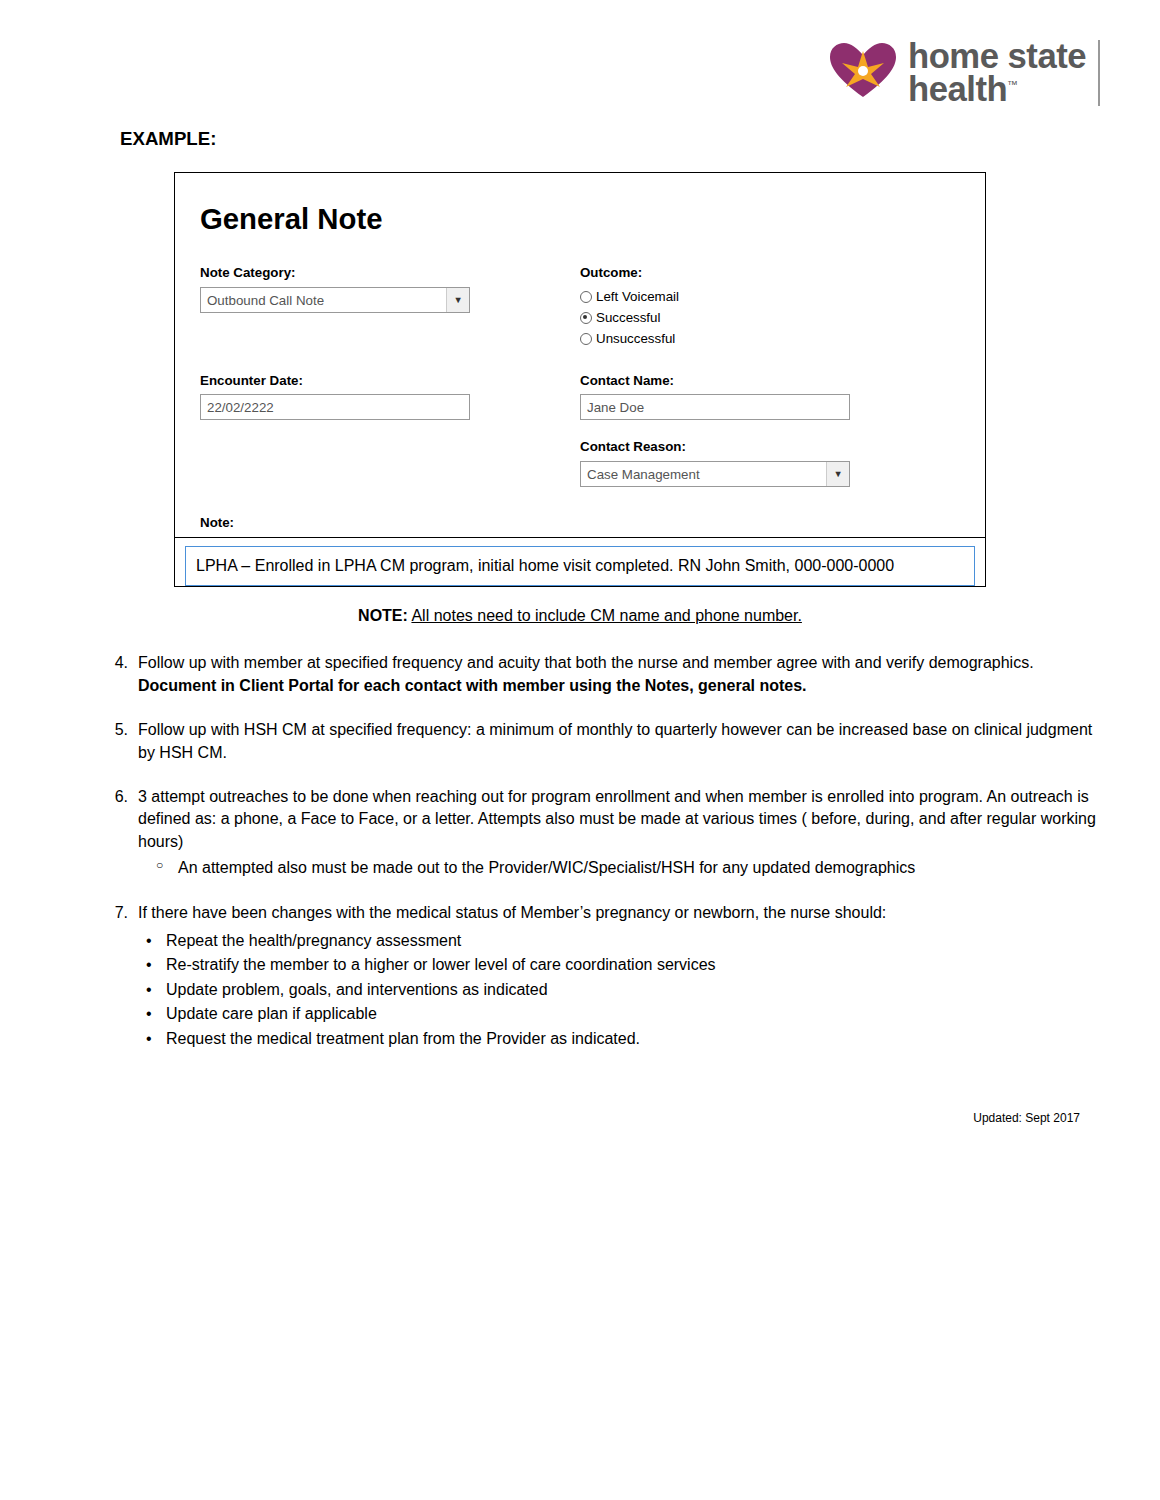home state
health™
EXAMPLE:
General Note
Note Category:
Outbound Call Note▼
Outcome:
Left Voicemail
Successful
Unsuccessful
Encounter Date:
22/02/2222
Contact Name:
Jane Doe
Contact Reason:
Case Management▼
Note:
LPHA – Enrolled in LPHA CM program, initial home visit completed. RN John Smith, 000-000-0000
NOTE: All notes need to include CM name and phone number.
Follow up with member at specified frequency and acuity that both the nurse and member agree with and verify demographics. Document in Client Portal for each contact with member using the Notes, general notes.
Follow up with HSH CM at specified frequency: a minimum of monthly to quarterly however can be increased base on clinical judgment by HSH CM.
3 attempt outreaches to be done when reaching out for program enrollment and when member is enrolled into program. An outreach is defined as: a phone, a Face to Face, or a letter. Attempts also must be made at various times ( before, during, and after regular working hours)
An attempted also must be made out to the Provider/WIC/Specialist/HSH for any updated demographics
If there have been changes with the medical status of Member’s pregnancy or newborn, the nurse should:
Repeat the health/pregnancy assessment
Re-stratify the member to a higher or lower level of care coordination services
Update problem, goals, and interventions as indicated
Update care plan if applicable
Request the medical treatment plan from the Provider as indicated.
Updated: Sept 2017